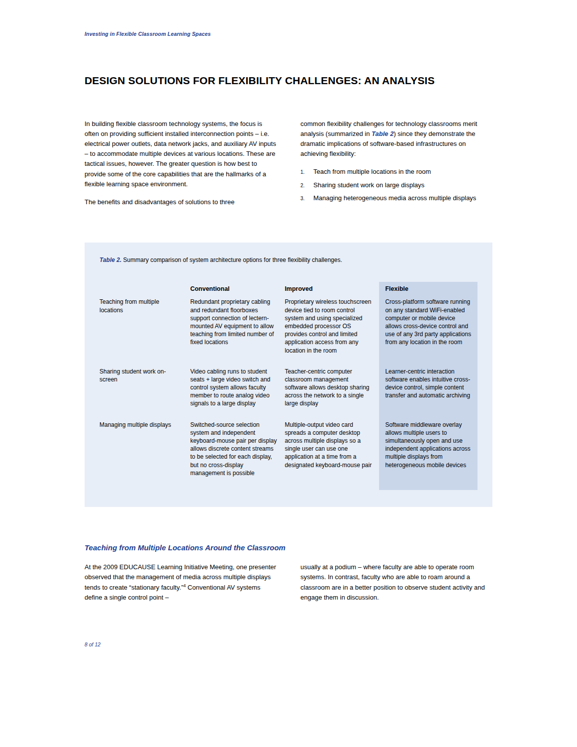Investing in Flexible Classroom Learning Spaces
DESIGN SOLUTIONS FOR FLEXIBILITY CHALLENGES: AN ANALYSIS
In building flexible classroom technology systems, the focus is often on providing sufficient installed interconnection points – i.e. electrical power outlets, data network jacks, and auxiliary AV inputs – to accommodate multiple devices at various locations. These are tactical issues, however. The greater question is how best to provide some of the core capabilities that are the hallmarks of a flexible learning space environment.
The benefits and disadvantages of solutions to three
common flexibility challenges for technology classrooms merit analysis (summarized in Table 2) since they demonstrate the dramatic implications of software-based infrastructures on achieving flexibility:
Teach from multiple locations in the room
Sharing student work on large displays
Managing heterogeneous media across multiple displays
Table 2. Summary comparison of system architecture options for three flexibility challenges.
| | Conventional | Improved | Flexible |
| --- | --- | --- | --- |
| Teaching from multiple locations | Redundant proprietary cabling and redundant floorboxes support connection of lectern-mounted AV equipment to allow teaching from limited number of fixed locations | Proprietary wireless touchscreen device tied to room control system and using specialized embedded processor OS provides control and limited application access from any location in the room | Cross-platform software running on any standard WiFi-enabled computer or mobile device allows cross-device control and use of any 3rd party applications from any location in the room |
| Sharing student work on-screen | Video cabling runs to student seats + large video switch and control system allows faculty member to route analog video signals to a large display | Teacher-centric computer classroom management software allows desktop sharing across the network to a single large display | Learner-centric interaction software enables intuitive cross-device control, simple content transfer and automatic archiving |
| Managing multiple displays | Switched-source selection system and independent keyboard-mouse pair per display allows discrete content streams to be selected for each display, but no cross-display management is possible | Multiple-output video card spreads a computer desktop across multiple displays so a single user can use one application at a time from a designated keyboard-mouse pair | Software middleware overlay allows multiple users to simultaneously open and use independent applications across multiple displays from heterogeneous mobile devices |
Teaching from Multiple Locations Around the Classroom
At the 2009 EDUCAUSE Learning Initiative Meeting, one presenter observed that the management of media across multiple displays tends to create “stationary faculty.”4 Conventional AV systems define a single control point –
usually at a podium – where faculty are able to operate room systems. In contrast, faculty who are able to roam around a classroom are in a better position to observe student activity and engage them in discussion.
8 of 12